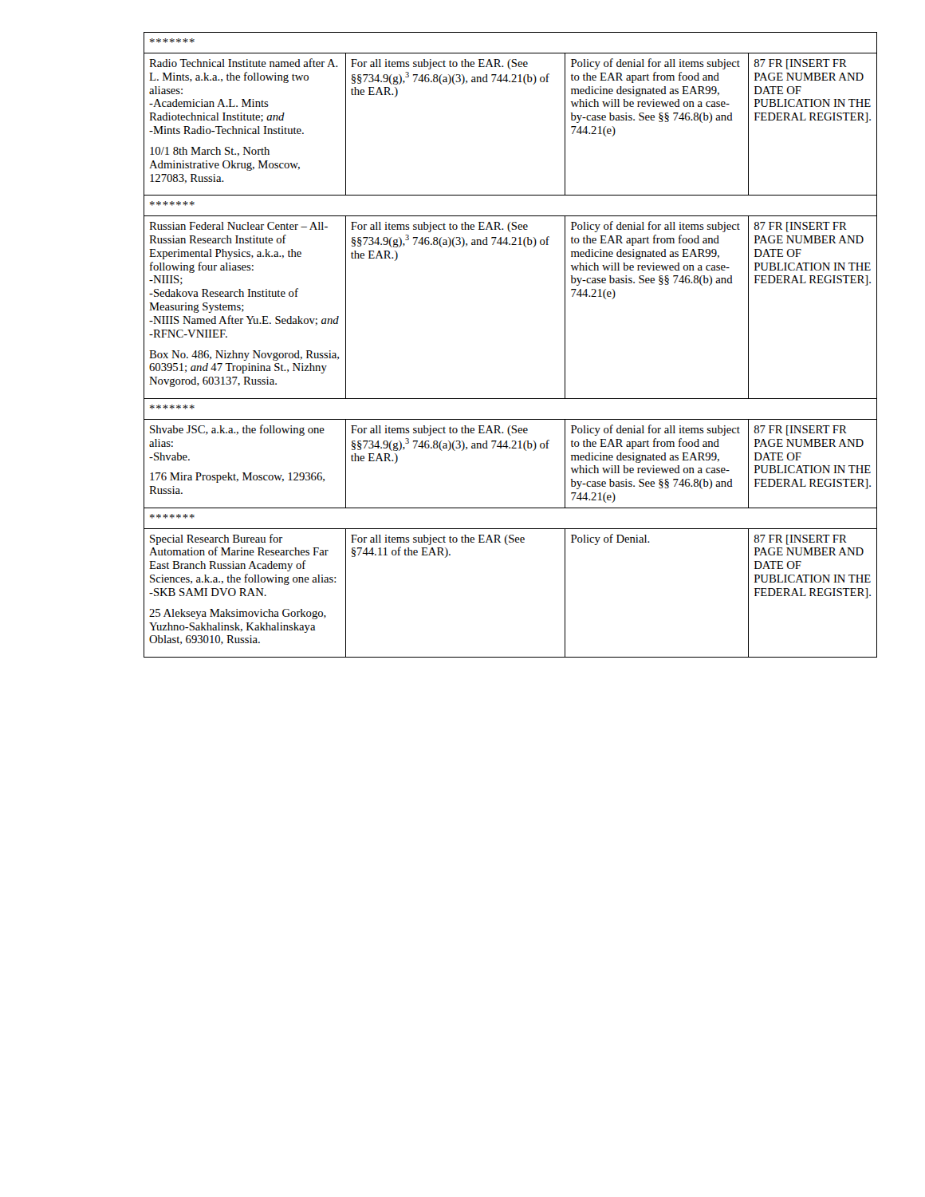| ******* |
| Radio Technical Institute named after A. L. Mints, a.k.a., the following two aliases: -Academician A.L. Mints Radiotechnical Institute; and -Mints Radio-Technical Institute. 10/1 8th March St., North Administrative Okrug, Moscow, 127083, Russia. | For all items subject to the EAR. (See §§734.9(g), 3 746.8(a)(3), and 744.21(b) of the EAR.) | Policy of denial for all items subject to the EAR apart from food and medicine designated as EAR99, which will be reviewed on a case-by-case basis. See §§ 746.8(b) and 744.21(e) | 87 FR [INSERT FR PAGE NUMBER AND DATE OF PUBLICATION IN THE FEDERAL REGISTER]. |
| ******* |
| Russian Federal Nuclear Center – All-Russian Research Institute of Experimental Physics, a.k.a., the following four aliases: -NIIIS; -Sedakova Research Institute of Measuring Systems; -NIIIS Named After Yu.E. Sedakov; and -RFNC-VNIIEF. Box No. 486, Nizhny Novgorod, Russia, 603951; and 47 Tropinina St., Nizhny Novgorod, 603137, Russia. | For all items subject to the EAR. (See §§734.9(g), 3 746.8(a)(3), and 744.21(b) of the EAR.) | Policy of denial for all items subject to the EAR apart from food and medicine designated as EAR99, which will be reviewed on a case-by-case basis. See §§ 746.8(b) and 744.21(e) | 87 FR [INSERT FR PAGE NUMBER AND DATE OF PUBLICATION IN THE FEDERAL REGISTER]. |
| ******* |
| Shvabe JSC, a.k.a., the following one alias: -Shvabe. 176 Mira Prospekt, Moscow, 129366, Russia. | For all items subject to the EAR. (See §§734.9(g), 3 746.8(a)(3), and 744.21(b) of the EAR.) | Policy of denial for all items subject to the EAR apart from food and medicine designated as EAR99, which will be reviewed on a case-by-case basis. See §§ 746.8(b) and 744.21(e) | 87 FR [INSERT FR PAGE NUMBER AND DATE OF PUBLICATION IN THE FEDERAL REGISTER]. |
| ******* |
| Special Research Bureau for Automation of Marine Researches Far East Branch Russian Academy of Sciences, a.k.a., the following one alias: -SKB SAMI DVO RAN. 25 Alekseya Maksimovicha Gorkogo, Yuzhno-Sakhalinsk, Kakhalinskaya Oblast, 693010, Russia. | For all items subject to the EAR (See §744.11 of the EAR). | Policy of Denial. | 87 FR [INSERT FR PAGE NUMBER AND DATE OF PUBLICATION IN THE FEDERAL REGISTER]. |